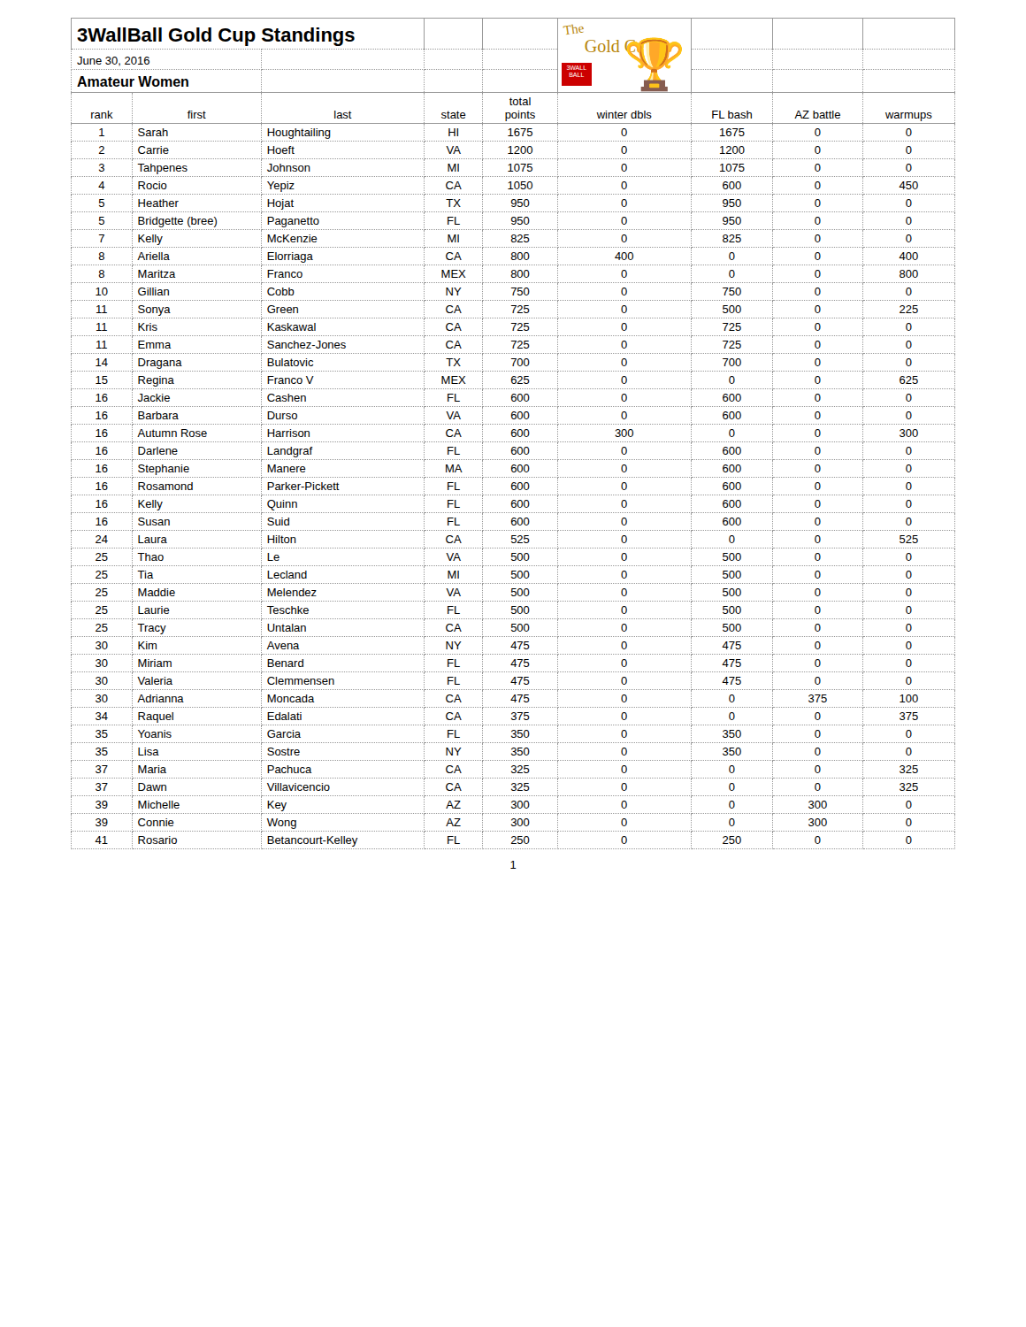| 3WallBall Gold Cup Standings | | | The Gold Cup 3WALL BALL 🏆 | | | |
| June 30, 2016 | | | | | | |
| Amateur Women | | | | | | |
| rank | first | last | state | total points | winter dbls | FL bash | AZ battle | warmups |
| 1 | Sarah | Houghtailing | HI | 1675 | 0 | 1675 | 0 | 0 |
| 2 | Carrie | Hoeft | VA | 1200 | 0 | 1200 | 0 | 0 |
| 3 | Tahpenes | Johnson | MI | 1075 | 0 | 1075 | 0 | 0 |
| 4 | Rocio | Yepiz | CA | 1050 | 0 | 600 | 0 | 450 |
| 5 | Heather | Hojat | TX | 950 | 0 | 950 | 0 | 0 |
| 5 | Bridgette (bree) | Paganetto | FL | 950 | 0 | 950 | 0 | 0 |
| 7 | Kelly | McKenzie | MI | 825 | 0 | 825 | 0 | 0 |
| 8 | Ariella | Elorriaga | CA | 800 | 400 | 0 | 0 | 400 |
| 8 | Maritza | Franco | MEX | 800 | 0 | 0 | 0 | 800 |
| 10 | Gillian | Cobb | NY | 750 | 0 | 750 | 0 | 0 |
| 11 | Sonya | Green | CA | 725 | 0 | 500 | 0 | 225 |
| 11 | Kris | Kaskawal | CA | 725 | 0 | 725 | 0 | 0 |
| 11 | Emma | Sanchez-Jones | CA | 725 | 0 | 725 | 0 | 0 |
| 14 | Dragana | Bulatovic | TX | 700 | 0 | 700 | 0 | 0 |
| 15 | Regina | Franco V | MEX | 625 | 0 | 0 | 0 | 625 |
| 16 | Jackie | Cashen | FL | 600 | 0 | 600 | 0 | 0 |
| 16 | Barbara | Durso | VA | 600 | 0 | 600 | 0 | 0 |
| 16 | Autumn Rose | Harrison | CA | 600 | 300 | 0 | 0 | 300 |
| 16 | Darlene | Landgraf | FL | 600 | 0 | 600 | 0 | 0 |
| 16 | Stephanie | Manere | MA | 600 | 0 | 600 | 0 | 0 |
| 16 | Rosamond | Parker-Pickett | FL | 600 | 0 | 600 | 0 | 0 |
| 16 | Kelly | Quinn | FL | 600 | 0 | 600 | 0 | 0 |
| 16 | Susan | Suid | FL | 600 | 0 | 600 | 0 | 0 |
| 24 | Laura | Hilton | CA | 525 | 0 | 0 | 0 | 525 |
| 25 | Thao | Le | VA | 500 | 0 | 500 | 0 | 0 |
| 25 | Tia | Lecland | MI | 500 | 0 | 500 | 0 | 0 |
| 25 | Maddie | Melendez | VA | 500 | 0 | 500 | 0 | 0 |
| 25 | Laurie | Teschke | FL | 500 | 0 | 500 | 0 | 0 |
| 25 | Tracy | Untalan | CA | 500 | 0 | 500 | 0 | 0 |
| 30 | Kim | Avena | NY | 475 | 0 | 475 | 0 | 0 |
| 30 | Miriam | Benard | FL | 475 | 0 | 475 | 0 | 0 |
| 30 | Valeria | Clemmensen | FL | 475 | 0 | 475 | 0 | 0 |
| 30 | Adrianna | Moncada | CA | 475 | 0 | 0 | 375 | 100 |
| 34 | Raquel | Edalati | CA | 375 | 0 | 0 | 0 | 375 |
| 35 | Yoanis | Garcia | FL | 350 | 0 | 350 | 0 | 0 |
| 35 | Lisa | Sostre | NY | 350 | 0 | 350 | 0 | 0 |
| 37 | Maria | Pachuca | CA | 325 | 0 | 0 | 0 | 325 |
| 37 | Dawn | Villavicencio | CA | 325 | 0 | 0 | 0 | 325 |
| 39 | Michelle | Key | AZ | 300 | 0 | 0 | 300 | 0 |
| 39 | Connie | Wong | AZ | 300 | 0 | 0 | 300 | 0 |
| 41 | Rosario | Betancourt-Kelley | FL | 250 | 0 | 250 | 0 | 0 |
1